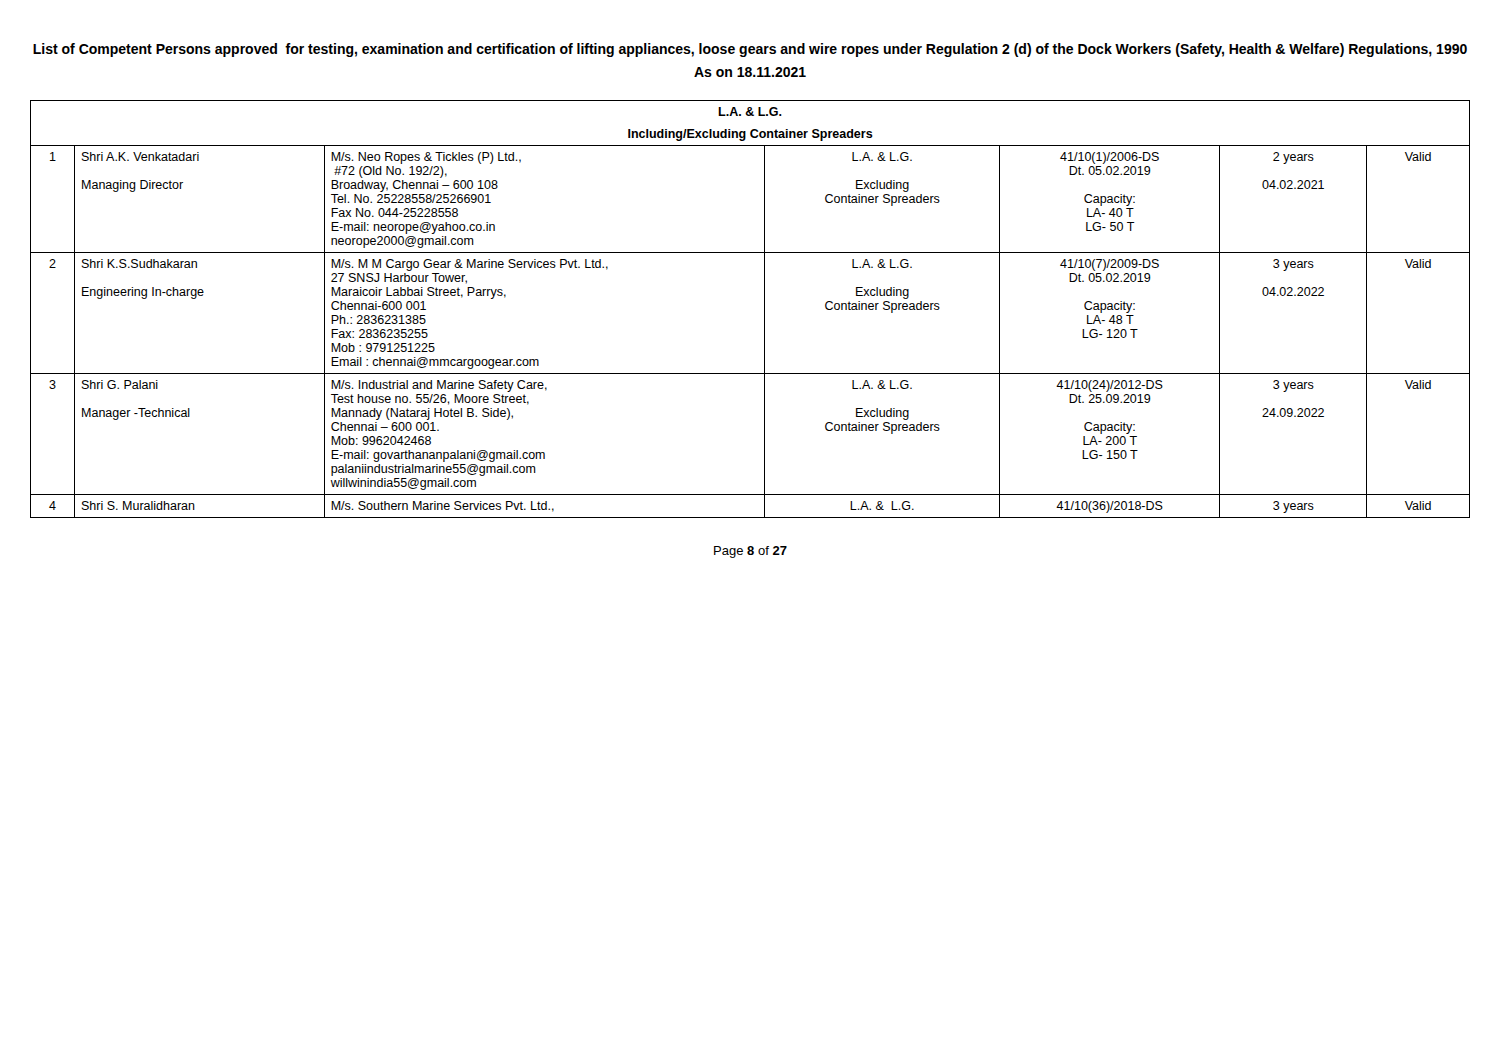List of Competent Persons approved for testing, examination and certification of lifting appliances, loose gears and wire ropes under Regulation 2 (d) of the Dock Workers (Safety, Health & Welfare) Regulations, 1990
As on 18.11.2021
| L.A. & L.G. |
| Including/Excluding Container Spreaders |
| 1 | Shri A.K. Venkatadari Managing Director | M/s. Neo Ropes & Tickles (P) Ltd., #72 (Old No. 192/2), Broadway, Chennai – 600 108 Tel. No. 25228558/25266901 Fax No. 044-25228558 E-mail: neorope@yahoo.co.in neorope2000@gmail.com | L.A. & L.G. Excluding Container Spreaders | 41/10(1)/2006-DS Dt. 05.02.2019 Capacity: LA- 40 T LG- 50 T | 2 years 04.02.2021 | Valid |
| 2 | Shri K.S.Sudhakaran Engineering In-charge | M/s. M M Cargo Gear & Marine Services Pvt. Ltd., 27 SNSJ Harbour Tower, Maraicoir Labbai Street, Parrys, Chennai-600 001 Ph.: 2836231385 Fax: 2836235255 Mob : 9791251225 Email : chennai@mmcargoogear.com | L.A. & L.G. Excluding Container Spreaders | 41/10(7)/2009-DS Dt. 05.02.2019 Capacity: LA- 48 T LG- 120 T | 3 years 04.02.2022 | Valid |
| 3 | Shri G. Palani Manager -Technical | M/s. Industrial and Marine Safety Care, Test house no. 55/26, Moore Street, Mannady (Nataraj Hotel B. Side), Chennai – 600 001. Mob: 9962042468 E-mail: govarthananpalani@gmail.com palaniindustrialmarine55@gmail.com willwinindia55@gmail.com | L.A. & L.G. Excluding Container Spreaders | 41/10(24)/2012-DS Dt. 25.09.2019 Capacity: LA- 200 T LG- 150 T | 3 years 24.09.2022 | Valid |
| 4 | Shri S. Muralidharan | M/s. Southern Marine Services Pvt. Ltd., | L.A. & L.G. | 41/10(36)/2018-DS | 3 years | Valid |
Page 8 of 27